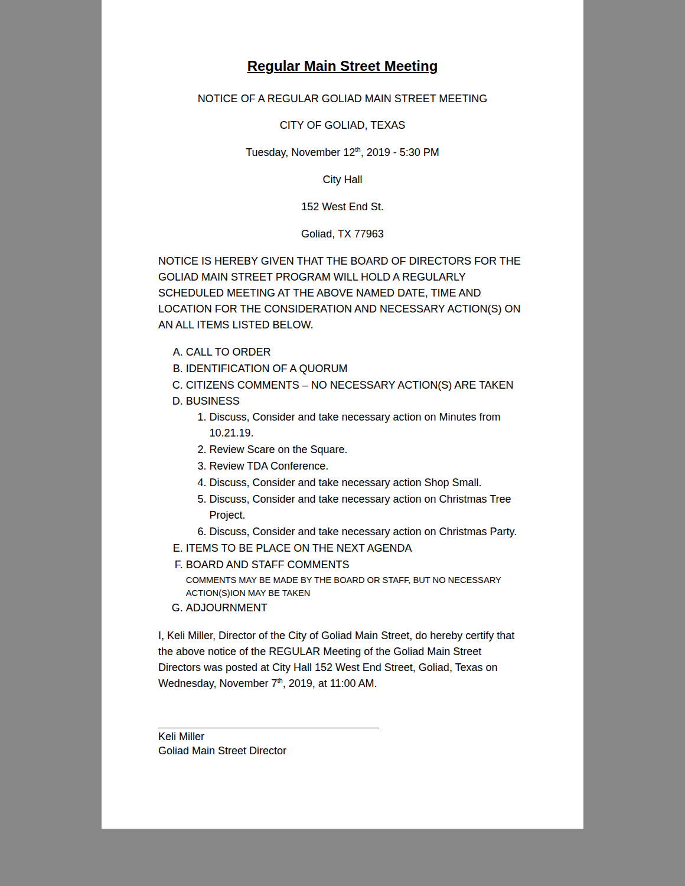Regular Main Street Meeting
NOTICE OF A REGULAR GOLIAD MAIN STREET MEETING
CITY OF GOLIAD, TEXAS
Tuesday, November 12th, 2019 - 5:30 PM
City Hall
152 West End St.
Goliad, TX 77963
NOTICE IS HEREBY GIVEN THAT THE BOARD OF DIRECTORS FOR THE GOLIAD MAIN STREET PROGRAM WILL HOLD A REGULARLY SCHEDULED MEETING AT THE ABOVE NAMED DATE, TIME AND LOCATION FOR THE CONSIDERATION AND NECESSARY ACTION(S) ON AN ALL ITEMS LISTED BELOW.
CALL TO ORDER
IDENTIFICATION OF A QUORUM
CITIZENS COMMENTS – NO NECESSARY ACTION(S) ARE TAKEN
BUSINESS
Discuss, Consider and take necessary action on Minutes from 10.21.19.
Review Scare on the Square.
Review TDA Conference.
Discuss, Consider and take necessary action Shop Small.
Discuss, Consider and take necessary action on Christmas Tree Project.
Discuss, Consider and take necessary action on Christmas Party.
ITEMS TO BE PLACE ON THE NEXT AGENDA
BOARD AND STAFF COMMENTS COMMENTS MAY BE MADE BY THE BOARD OR STAFF, BUT NO NECESSARY ACTION(S)ION MAY BE TAKEN
ADJOURNMENT
I, Keli Miller, Director of the City of Goliad Main Street, do hereby certify that the above notice of the REGULAR Meeting of the Goliad Main Street Directors was posted at City Hall 152 West End Street, Goliad, Texas on Wednesday, November 7th, 2019, at 11:00 AM.
Keli Miller
Goliad Main Street Director